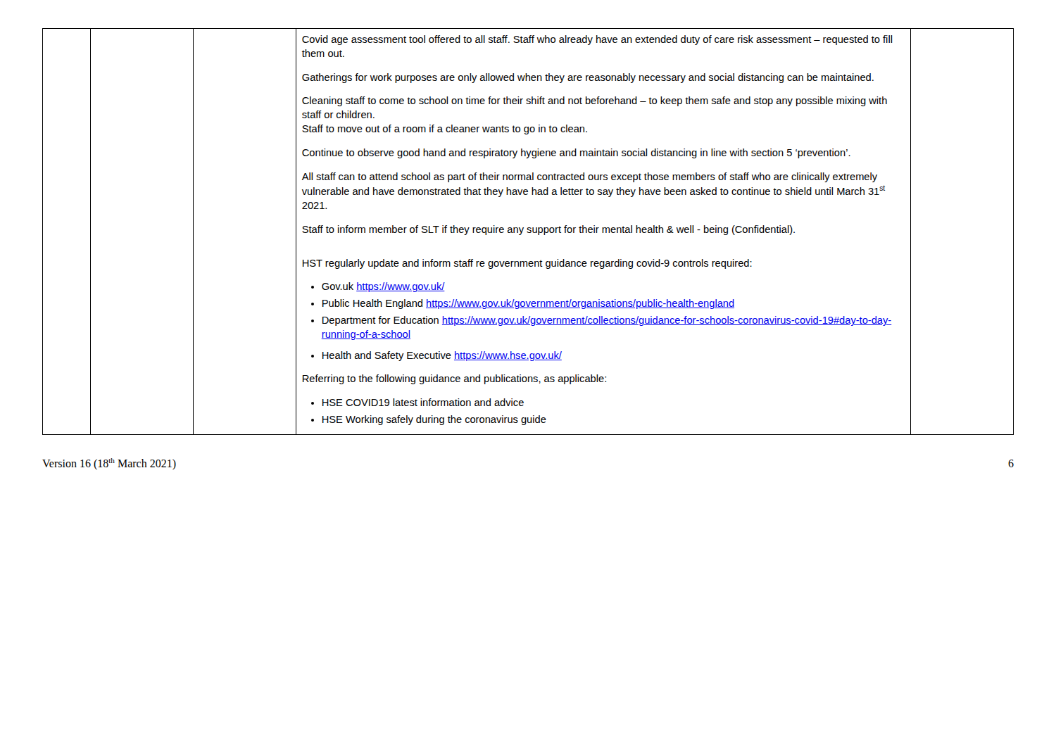| | | | Covid age assessment tool offered to all staff. Staff who already have an extended duty of care risk assessment – requested to fill them out. Gatherings for work purposes are only allowed when they are reasonably necessary and social distancing can be maintained. Cleaning staff to come to school on time for their shift and not beforehand – to keep them safe and stop any possible mixing with staff or children. Staff to move out of a room if a cleaner wants to go in to clean. Continue to observe good hand and respiratory hygiene and maintain social distancing in line with section 5 ‘prevention’. All staff can to attend school as part of their normal contracted ours except those members of staff who are clinically extremely vulnerable and have demonstrated that they have had a letter to say they have been asked to continue to shield until March 31 st 2021. Staff to inform member of SLT if they require any support for their mental health & well - being (Confidential). HST regularly update and inform staff re government guidance regarding covid-9 controls required: Gov.uk https://www.gov.uk/ Public Health England https://www.gov.uk/government/organisations/public-health-england Department for Education https://www.gov.uk/government/collections/guidance-for-schools-coronavirus-covid-19#day-to-day-running-of-a-school Health and Safety Executive https://www.hse.gov.uk/ Referring to the following guidance and publications, as applicable: HSE COVID19 latest information and advice HSE Working safely during the coronavirus guide | |
Version 16 (18th March 2021)
6